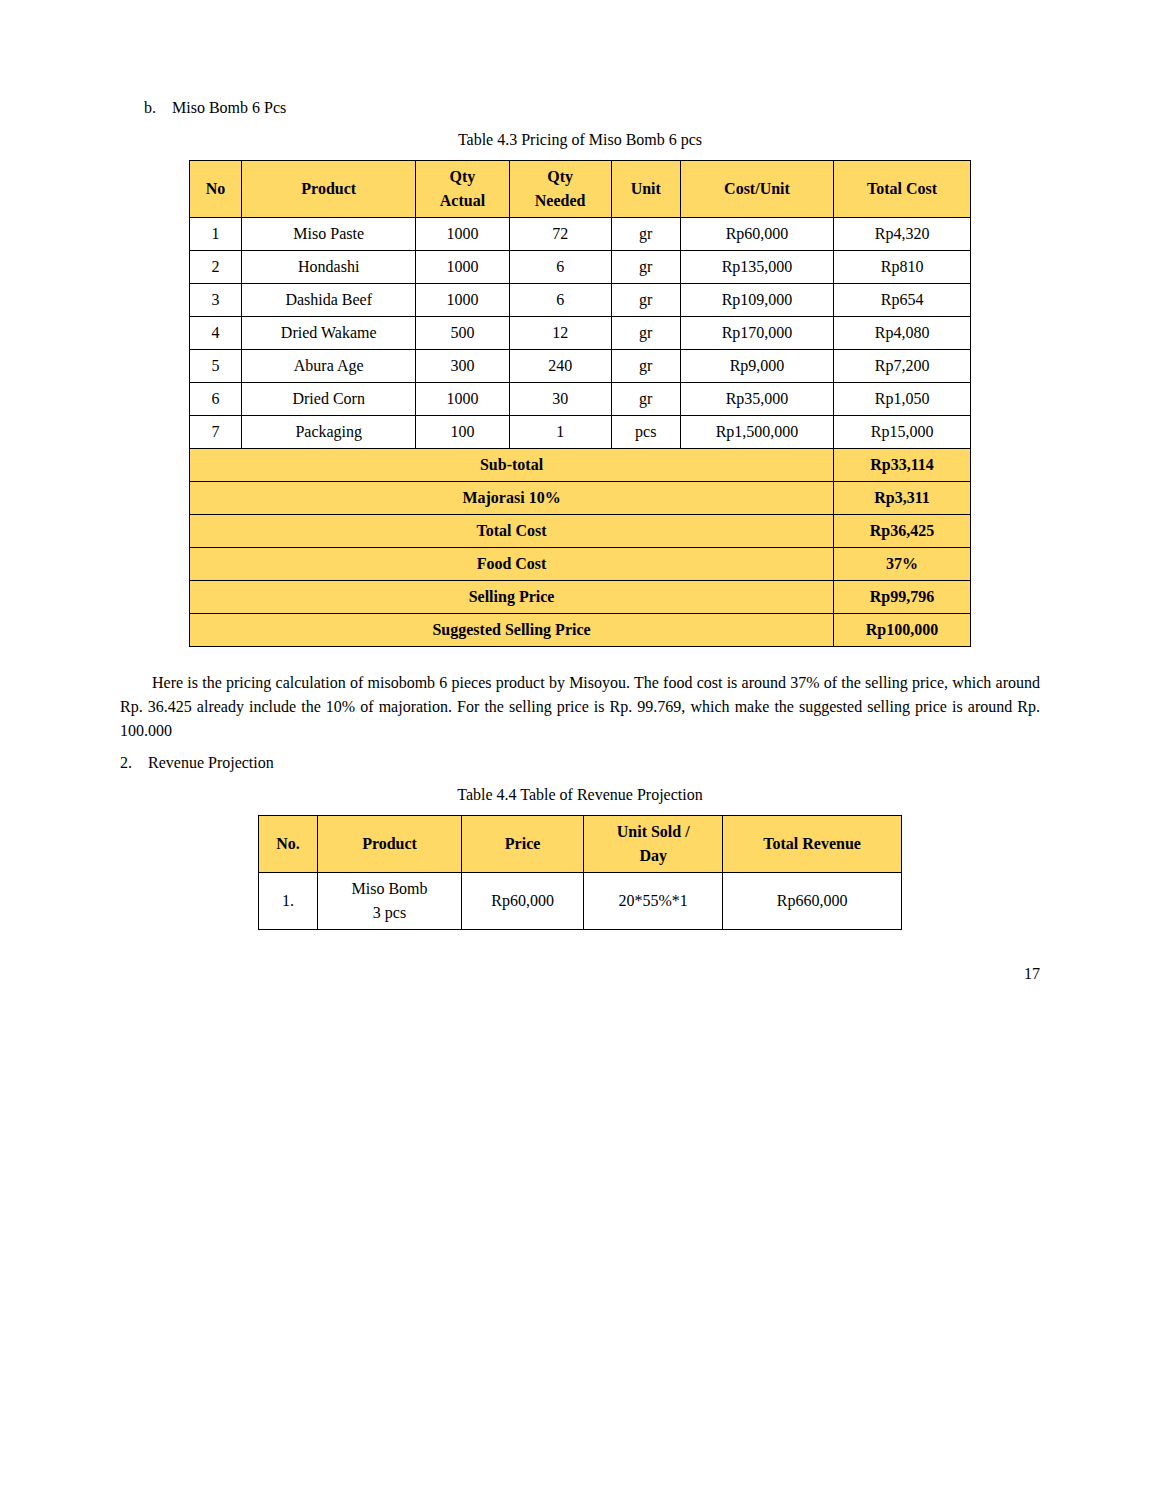b. Miso Bomb 6 Pcs
Table 4.3 Pricing of Miso Bomb 6 pcs
| No | Product | Qty Actual | Qty Needed | Unit | Cost/Unit | Total Cost |
| --- | --- | --- | --- | --- | --- | --- |
| 1 | Miso Paste | 1000 | 72 | gr | Rp60,000 | Rp4,320 |
| 2 | Hondashi | 1000 | 6 | gr | Rp135,000 | Rp810 |
| 3 | Dashida Beef | 1000 | 6 | gr | Rp109,000 | Rp654 |
| 4 | Dried Wakame | 500 | 12 | gr | Rp170,000 | Rp4,080 |
| 5 | Abura Age | 300 | 240 | gr | Rp9,000 | Rp7,200 |
| 6 | Dried Corn | 1000 | 30 | gr | Rp35,000 | Rp1,050 |
| 7 | Packaging | 100 | 1 | pcs | Rp1,500,000 | Rp15,000 |
| Sub-total | Rp33,114 |
| Majorasi 10% | Rp3,311 |
| Total Cost | Rp36,425 |
| Food Cost | 37% |
| Selling Price | Rp99,796 |
| Suggested Selling Price | Rp100,000 |
Here is the pricing calculation of misobomb 6 pieces product by Misoyou. The food cost is around 37% of the selling price, which around Rp. 36.425 already include the 10% of majoration. For the selling price is Rp. 99.769, which make the suggested selling price is around Rp. 100.000
2. Revenue Projection
Table 4.4 Table of Revenue Projection
| No. | Product | Price | Unit Sold / Day | Total Revenue |
| --- | --- | --- | --- | --- |
| 1. | Miso Bomb 3 pcs | Rp60,000 | 20*55%*1 | Rp660,000 |
17